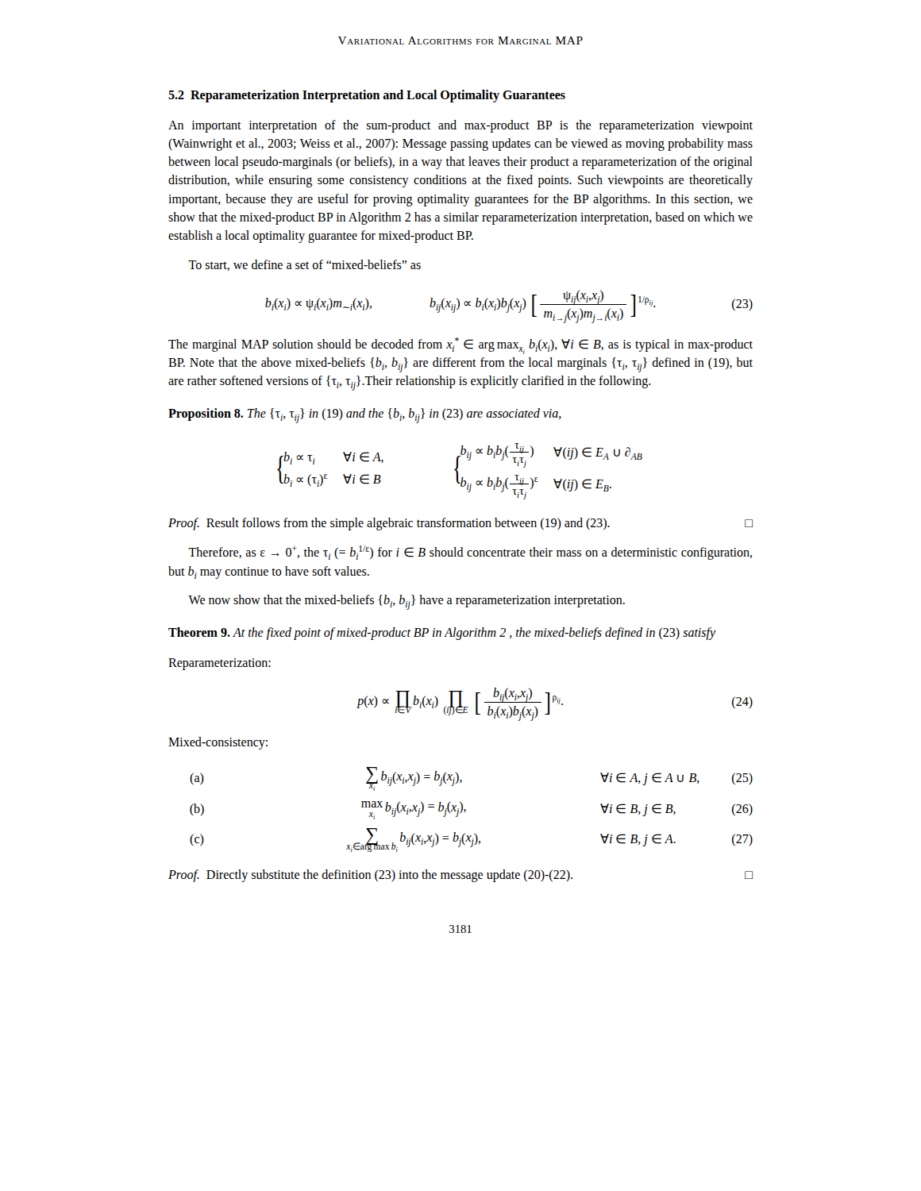Variational Algorithms for Marginal MAP
5.2 Reparameterization Interpretation and Local Optimality Guarantees
An important interpretation of the sum-product and max-product BP is the reparameterization viewpoint (Wainwright et al., 2003; Weiss et al., 2007): Message passing updates can be viewed as moving probability mass between local pseudo-marginals (or beliefs), in a way that leaves their product a reparameterization of the original distribution, while ensuring some consistency conditions at the fixed points. Such viewpoints are theoretically important, because they are useful for proving optimality guarantees for the BP algorithms. In this section, we show that the mixed-product BP in Algorithm 2 has a similar reparameterization interpretation, based on which we establish a local optimality guarantee for mixed-product BP.
To start, we define a set of “mixed-beliefs” as
bi(xi) ∝ ψi(xi)m∼i(xi), bij(xij) ∝ bi(xi)bj(xj) [ψij(xi,xj) mi→j(xj)mj→i(xi)]1/ρij. (23)
The marginal MAP solution should be decoded from xi* ∈ arg maxxi bi(xi), ∀i ∈ B, as is typical in max-product BP. Note that the above mixed-beliefs {bi, bij} are different from the local marginals {τi, τij} defined in (19), but are rather softened versions of {τi, τij}.Their relationship is explicitly clarified in the following.
Proposition 8. The {τi, τij} in (19) and the {bi, bij} in (23) are associated via,
{
| b i ∝ τ i | ∀ i ∈ A , |
| b i ∝ (τ i ) ε | ∀ i ∈ B |
{
| b ij ∝ b i b j ( τ ij τ i τ j ) | ∀( ij ) ∈ E A ∪ ∂ AB |
| b ij ∝ b i b j ( τ ij τ i τ j ) ε | ∀( ij ) ∈ E B . |
Proof. Result follows from the simple algebraic transformation between (19) and (23). □
Therefore, as ε → 0+, the τi (= bi1/ε) for i ∈ B should concentrate their mass on a deterministic configuration, but bi may continue to have soft values.
We now show that the mixed-beliefs {bi, bij} have a reparameterization interpretation.
Theorem 9. At the fixed point of mixed-product BP in Algorithm 2 , the mixed-beliefs defined in (23) satisfy
Reparameterization:
p(x) ∝ ∏i∈V bi(xi) ∏(ij)∈E [bij(xi,xj) bi(xi)bj(xj)]ρij. (24)
Mixed-consistency:
(a)
∑xi bij(xi,xj) = bj(xj),
∀i ∈ A, j ∈ A ∪ B,
(25)
(b)
max xi bij(xi,xj) = bj(xj),
∀i ∈ B, j ∈ B,
(26)
(c)
∑xi∈arg max bi bij(xi,xj) = bj(xj),
∀i ∈ B, j ∈ A.
(27)
Proof. Directly substitute the definition (23) into the message update (20)-(22). □
3181